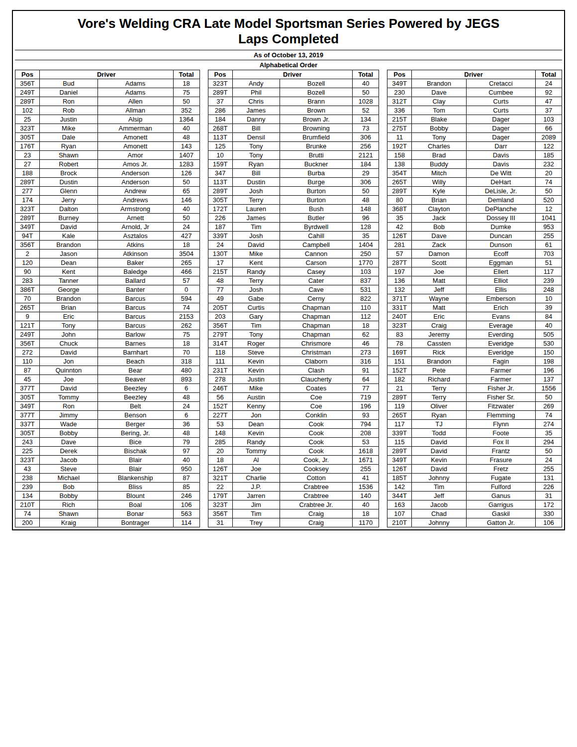Vore's Welding CRA Late Model Sportsman Series Powered by JEGS
Laps Completed
As of October 13, 2019
Alphabetical Order
| Pos | Driver | Total | | Pos | Driver | Total | | Pos | Driver | Total |
| --- | --- | --- | --- | --- | --- | --- | --- | --- | --- | --- |
| 356T | Bud | Adams | 18 | | 323T | Andy | Bozell | 40 | | 349T | Brandon | Cretacci | 24 |
| 249T | Daniel | Adams | 75 | | 289T | Phil | Bozell | 50 | | 230 | Dave | Cumbee | 92 |
| 289T | Ron | Allen | 50 | | 37 | Chris | Brann | 1028 | | 312T | Clay | Curts | 47 |
| 102 | Rob | Allman | 352 | | 286 | James | Brown | 52 | | 336 | Tom | Curts | 37 |
| 25 | Justin | Alsip | 1364 | | 184 | Danny | Brown Jr. | 134 | | 215T | Blake | Dager | 103 |
| 323T | Mike | Ammerman | 40 | | 268T | Bill | Browning | 73 | | 275T | Bobby | Dager | 66 |
| 305T | Dale | Amonett | 48 | | 113T | Densil | Brumfield | 306 | | 11 | Tony | Dager | 2089 |
| 176T | Ryan | Amonett | 143 | | 125 | Tony | Brunke | 256 | | 192T | Charles | Darr | 122 |
| 23 | Shawn | Amor | 1407 | | 10 | Tony | Brutti | 2121 | | 158 | Brad | Davis | 185 |
| 27 | Robert | Amos Jr. | 1283 | | 159T | Ryan | Buckner | 184 | | 138 | Buddy | Davis | 232 |
| 188 | Brock | Anderson | 126 | | 347 | Bill | Burba | 29 | | 354T | Mitch | De Witt | 20 |
| 289T | Dustin | Anderson | 50 | | 113T | Dustin | Burge | 306 | | 265T | Willy | DeHart | 74 |
| 277 | Glenn | Andrew | 65 | | 289T | Josh | Burton | 50 | | 289T | Kyle | DeLisle, Jr. | 50 |
| 174 | Jerry | Andrews | 146 | | 305T | Terry | Burton | 48 | | 80 | Brian | Demland | 520 |
| 323T | Dalton | Armstrong | 40 | | 172T | Lauren | Bush | 148 | | 368T | Clayton | DePlanche | 12 |
| 289T | Burney | Arnett | 50 | | 226 | James | Butler | 96 | | 35 | Jack | Dossey III | 1041 |
| 349T | David | Arnold, Jr | 24 | | 187 | Tim | Byrdwell | 128 | | 42 | Bob | Dumke | 953 |
| 94T | Kale | Asztalos | 427 | | 339T | Josh | Cahill | 35 | | 126T | Dave | Duncan | 255 |
| 356T | Brandon | Atkins | 18 | | 24 | David | Campbell | 1404 | | 281 | Zack | Dunson | 61 |
| 2 | Jason | Atkinson | 3504 | | 130T | Mike | Cannon | 250 | | 57 | Damon | Ecoff | 703 |
| 120 | Dean | Baker | 265 | | 17 | Kent | Carson | 1770 | | 287T | Scott | Eggman | 51 |
| 90 | Kent | Baledge | 466 | | 215T | Randy | Casey | 103 | | 197 | Joe | Ellert | 117 |
| 283 | Tanner | Ballard | 57 | | 48 | Terry | Cater | 837 | | 136 | Matt | Elliot | 239 |
| 386T | George | Banter | 0 | | 77 | Josh | Cave | 531 | | 132 | Jeff | Ellis | 248 |
| 70 | Brandon | Barcus | 594 | | 49 | Gabe | Cerny | 822 | | 371T | Wayne | Emberson | 10 |
| 265T | Brian | Barcus | 74 | | 205T | Curtis | Chapman | 110 | | 331T | Matt | Erich | 39 |
| 9 | Eric | Barcus | 2153 | | 203 | Gary | Chapman | 112 | | 240T | Eric | Evans | 84 |
| 121T | Tony | Barcus | 262 | | 356T | Tim | Chapman | 18 | | 323T | Craig | Everage | 40 |
| 249T | John | Barlow | 75 | | 279T | Tony | Chapman | 62 | | 83 | Jeremy | Everding | 505 |
| 356T | Chuck | Barnes | 18 | | 314T | Roger | Chrismore | 46 | | 78 | Cassten | Everidge | 530 |
| 272 | David | Barnhart | 70 | | 118 | Steve | Christman | 273 | | 169T | Rick | Everidge | 150 |
| 110 | Jon | Beach | 318 | | 111 | Kevin | Claborn | 316 | | 151 | Brandon | Fagin | 198 |
| 87 | Quinnton | Bear | 480 | | 231T | Kevin | Clash | 91 | | 152T | Pete | Farmer | 196 |
| 45 | Joe | Beaver | 893 | | 278 | Justin | Claucherty | 64 | | 182 | Richard | Farmer | 137 |
| 377T | David | Beezley | 6 | | 246T | Mike | Coates | 77 | | 21 | Terry | Fisher Jr. | 1556 |
| 305T | Tommy | Beezley | 48 | | 56 | Austin | Coe | 719 | | 289T | Terry | Fisher Sr. | 50 |
| 349T | Ron | Belt | 24 | | 152T | Kenny | Coe | 196 | | 119 | Oliver | Fitzwater | 269 |
| 377T | Jimmy | Benson | 6 | | 227T | Jon | Conklin | 93 | | 265T | Ryan | Flemming | 74 |
| 337T | Wade | Berger | 36 | | 53 | Dean | Cook | 794 | | 117 | TJ | Flynn | 274 |
| 305T | Bobby | Bering, Jr. | 48 | | 148 | Kevin | Cook | 208 | | 339T | Todd | Foote | 35 |
| 243 | Dave | Bice | 79 | | 285 | Randy | Cook | 53 | | 115 | David | Fox II | 294 |
| 225 | Derek | Bischak | 97 | | 20 | Tommy | Cook | 1618 | | 289T | David | Frantz | 50 |
| 323T | Jacob | Blair | 40 | | 18 | Al | Cook, Jr. | 1671 | | 349T | Kevin | Frasure | 24 |
| 43 | Steve | Blair | 950 | | 126T | Joe | Cooksey | 255 | | 126T | David | Fretz | 255 |
| 238 | Michael | Blankenship | 87 | | 321T | Charlie | Cotton | 41 | | 185T | Johnny | Fugate | 131 |
| 239 | Bob | Bliss | 85 | | 22 | J.P. | Crabtree | 1536 | | 142 | Tim | Fulford | 226 |
| 134 | Bobby | Blount | 246 | | 179T | Jarren | Crabtree | 140 | | 344T | Jeff | Ganus | 31 |
| 210T | Rich | Boal | 106 | | 323T | Jim | Crabtree Jr. | 40 | | 163 | Jacob | Garrigus | 172 |
| 74 | Shawn | Bonar | 563 | | 356T | Tim | Craig | 18 | | 107 | Chad | Gaskil | 330 |
| 200 | Kraig | Bontrager | 114 | | 31 | Trey | Craig | 1170 | | 210T | Johnny | Gatton Jr. | 106 |